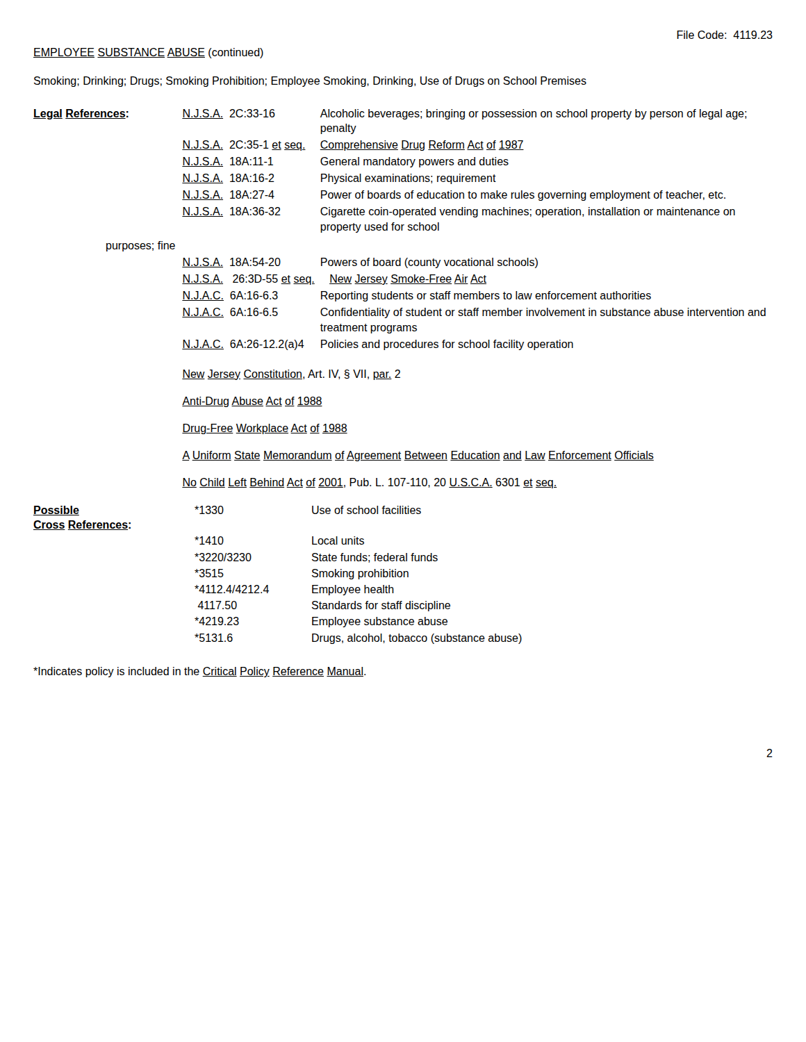File Code: 4119.23
EMPLOYEE SUBSTANCE ABUSE (continued)
Smoking; Drinking; Drugs; Smoking Prohibition; Employee Smoking, Drinking, Use of Drugs on School Premises
| Legal References : | N.J.S.A. 2C:33-16 | Alcoholic beverages; bringing or possession on school property by person of legal age; penalty |
| | N.J.S.A. 2C:35-1 et seq. | Comprehensive Drug Reform Act of 1987 |
| | N.J.S.A. 18A:11-1 | General mandatory powers and duties |
| | N.J.S.A. 18A:16-2 | Physical examinations; requirement |
| | N.J.S.A. 18A:27-4 | Power of boards of education to make rules governing employment of teacher, etc. |
| | N.J.S.A. 18A:36-32 | Cigarette coin-operated vending machines; operation, installation or maintenance on property used for school |
purposes; fine
| | N.J.S.A. 18A:54-20 | Powers of board (county vocational schools) |
| | N.J.S.A. 26:3D-55 et seq. | New Jersey Smoke-Free Air Act |
| | N.J.A.C. 6A:16-6.3 | Reporting students or staff members to law enforcement authorities |
| | N.J.A.C. 6A:16-6.5 | Confidentiality of student or staff member involvement in substance abuse intervention and treatment programs |
| | N.J.A.C. 6A:26-12.2(a)4 | Policies and procedures for school facility operation |
New Jersey Constitution, Art. IV, § VII, par. 2
Anti-Drug Abuse Act of 1988
Drug-Free Workplace Act of 1988
A Uniform State Memorandum of Agreement Between Education and Law Enforcement Officials
No Child Left Behind Act of 2001, Pub. L. 107-110, 20 U.S.C.A. 6301 et seq.
| Possible Cross References : | *1330 | Use of school facilities |
| | *1410 | Local units |
| | *3220/3230 | State funds; federal funds |
| | *3515 | Smoking prohibition |
| | *4112.4/4212.4 | Employee health |
| | 4117.50 | Standards for staff discipline |
| | *4219.23 | Employee substance abuse |
| | *5131.6 | Drugs, alcohol, tobacco (substance abuse) |
*Indicates policy is included in the Critical Policy Reference Manual.
2